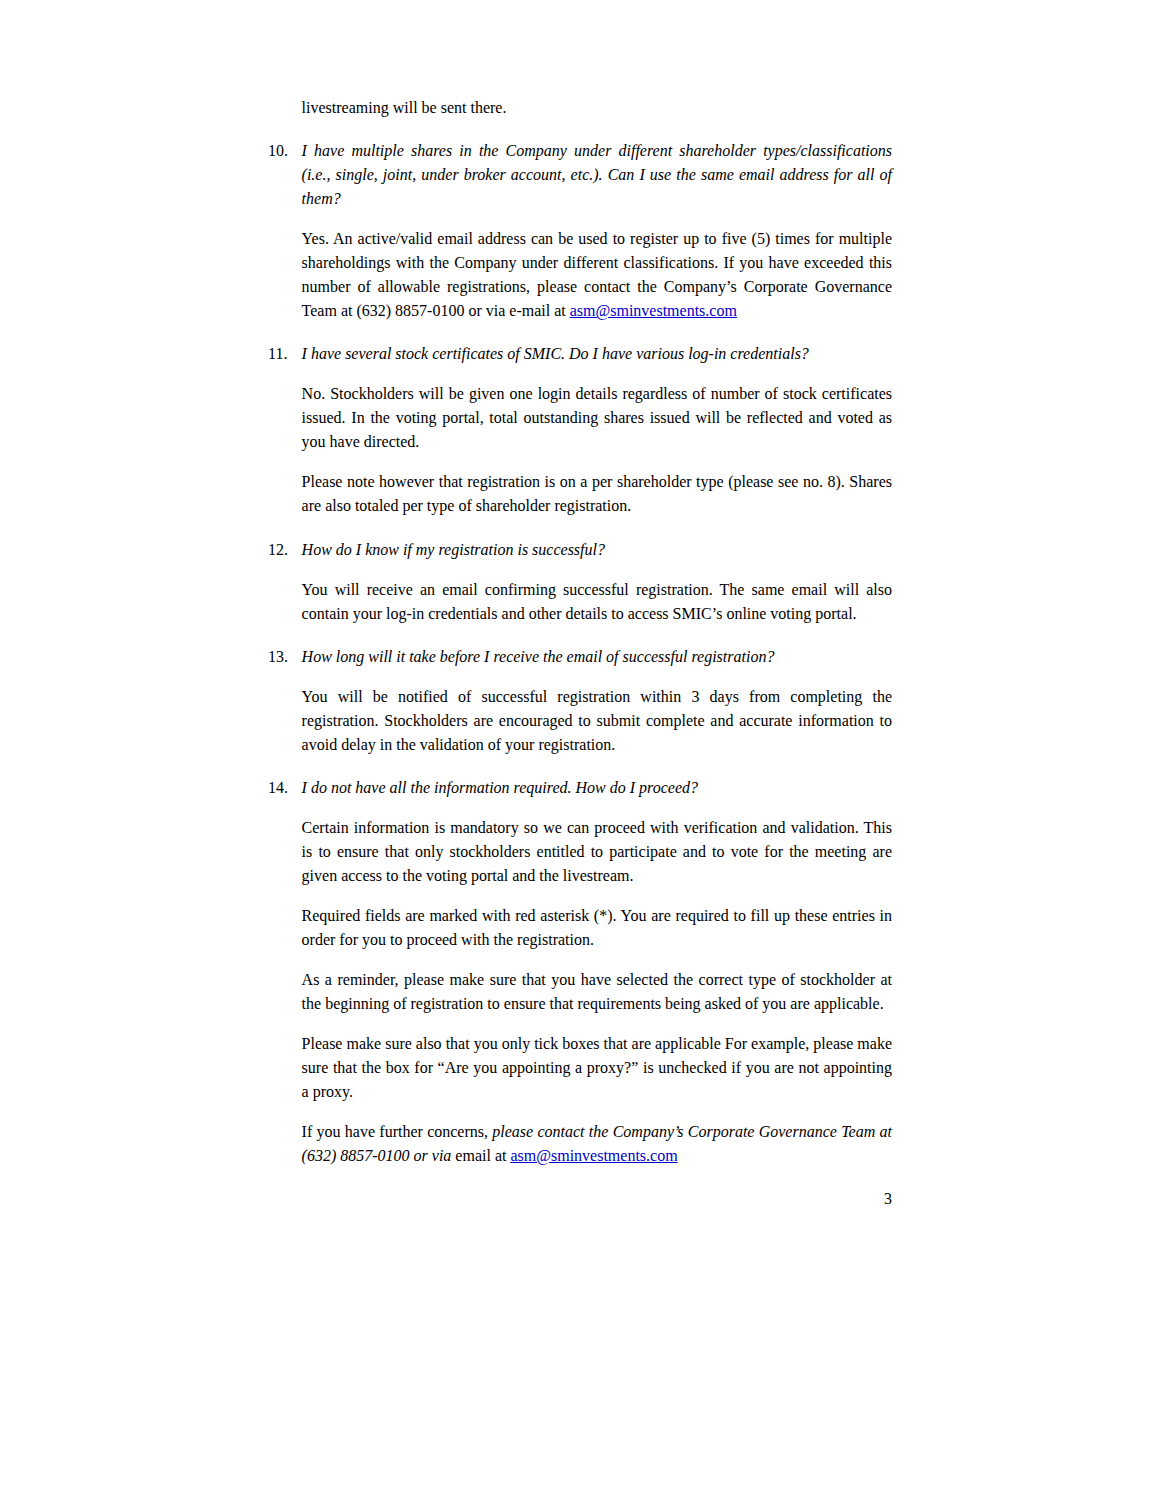livestreaming will be sent there.
10.
I have multiple shares in the Company under different shareholder types/classifications (i.e., single, joint, under broker account, etc.). Can I use the same email address for all of them?
Yes. An active/valid email address can be used to register up to five (5) times for multiple shareholdings with the Company under different classifications. If you have exceeded this number of allowable registrations, please contact the Company’s Corporate Governance Team at (632) 8857-0100 or via e-mail at asm@sminvestments.com
11.
I have several stock certificates of SMIC. Do I have various log-in credentials?
No. Stockholders will be given one login details regardless of number of stock certificates issued. In the voting portal, total outstanding shares issued will be reflected and voted as you have directed.
Please note however that registration is on a per shareholder type (please see no. 8). Shares are also totaled per type of shareholder registration.
12.
How do I know if my registration is successful?
You will receive an email confirming successful registration. The same email will also contain your log-in credentials and other details to access SMIC’s online voting portal.
13.
How long will it take before I receive the email of successful registration?
You will be notified of successful registration within 3 days from completing the registration. Stockholders are encouraged to submit complete and accurate information to avoid delay in the validation of your registration.
14.
I do not have all the information required. How do I proceed?
Certain information is mandatory so we can proceed with verification and validation. This is to ensure that only stockholders entitled to participate and to vote for the meeting are given access to the voting portal and the livestream.
Required fields are marked with red asterisk (*). You are required to fill up these entries in order for you to proceed with the registration.
As a reminder, please make sure that you have selected the correct type of stockholder at the beginning of registration to ensure that requirements being asked of you are applicable.
Please make sure also that you only tick boxes that are applicable For example, please make sure that the box for “Are you appointing a proxy?” is unchecked if you are not appointing a proxy.
If you have further concerns, please contact the Company’s Corporate Governance Team at (632) 8857-0100 or via email at asm@sminvestments.com
3